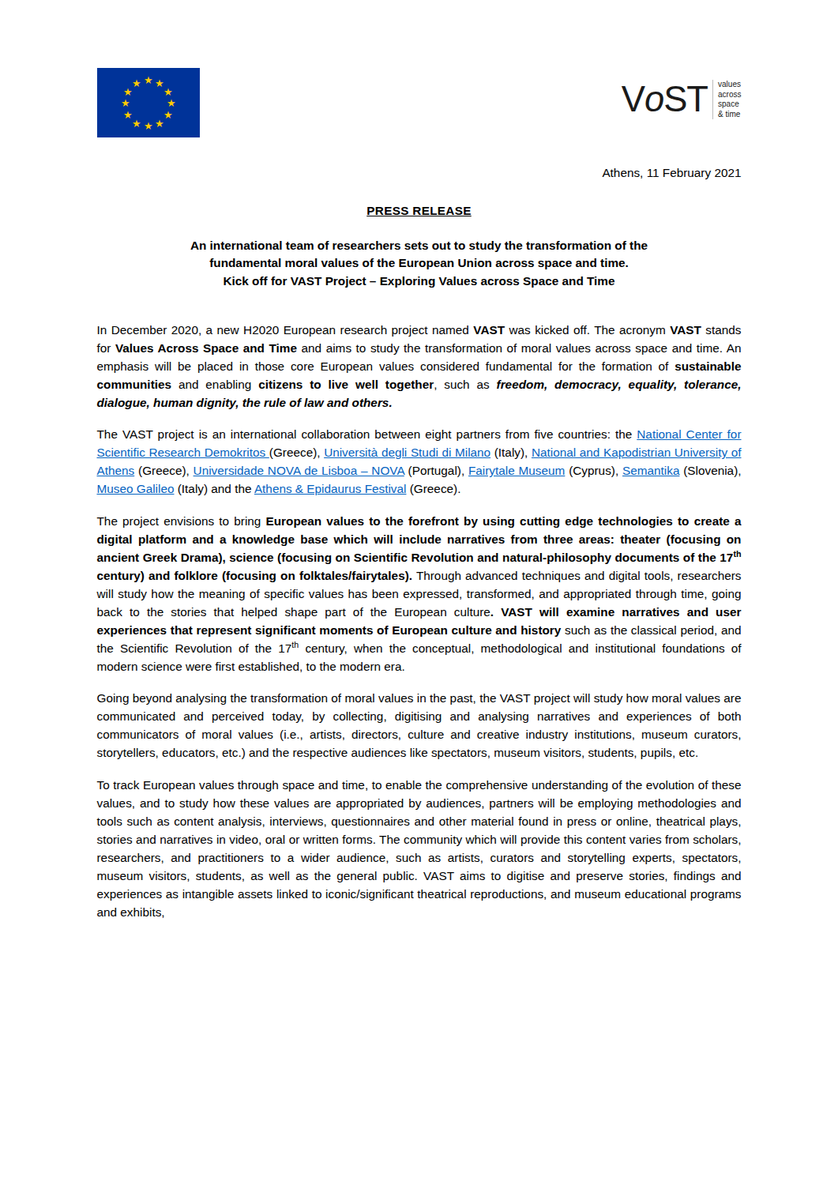Vo ST values
across
space
& time
Athens, 11 February 2021
PRESS RELEASE
An international team of researchers sets out to study the transformation of the
fundamental moral values of the European Union across space and time.
Kick off for VAST Project – Exploring Values across Space and Time
In December 2020, a new H2020 European research project named VAST was kicked off. The acronym VAST stands for Values Across Space and Time and aims to study the transformation of moral values across space and time. An emphasis will be placed in those core European values considered fundamental for the formation of sustainable communities and enabling citizens to live well together, such as freedom, democracy, equality, tolerance, dialogue, human dignity, the rule of law and others.
The VAST project is an international collaboration between eight partners from five countries: the National Center for Scientific Research Demokritos (Greece), Università degli Studi di Milano (Italy), National and Kapodistrian University of Athens (Greece), Universidade NOVA de Lisboa – NOVA (Portugal), Fairytale Museum (Cyprus), Semantika (Slovenia), Museo Galileo (Italy) and the Athens & Epidaurus Festival (Greece).
The project envisions to bring European values to the forefront by using cutting edge technologies to create a digital platform and a knowledge base which will include narratives from three areas: theater (focusing on ancient Greek Drama), science (focusing on Scientific Revolution and natural-philosophy documents of the 17th century) and folklore (focusing on folktales/fairytales). Through advanced techniques and digital tools, researchers will study how the meaning of specific values has been expressed, transformed, and appropriated through time, going back to the stories that helped shape part of the European culture. VAST will examine narratives and user experiences that represent significant moments of European culture and history such as the classical period, and the Scientific Revolution of the 17th century, when the conceptual, methodological and institutional foundations of modern science were first established, to the modern era.
Going beyond analysing the transformation of moral values in the past, the VAST project will study how moral values are communicated and perceived today, by collecting, digitising and analysing narratives and experiences of both communicators of moral values (i.e., artists, directors, culture and creative industry institutions, museum curators, storytellers, educators, etc.) and the respective audiences like spectators, museum visitors, students, pupils, etc.
To track European values through space and time, to enable the comprehensive understanding of the evolution of these values, and to study how these values are appropriated by audiences, partners will be employing methodologies and tools such as content analysis, interviews, questionnaires and other material found in press or online, theatrical plays, stories and narratives in video, oral or written forms. The community which will provide this content varies from scholars, researchers, and practitioners to a wider audience, such as artists, curators and storytelling experts, spectators, museum visitors, students, as well as the general public. VAST aims to digitise and preserve stories, findings and experiences as intangible assets linked to iconic/significant theatrical reproductions, and museum educational programs and exhibits,